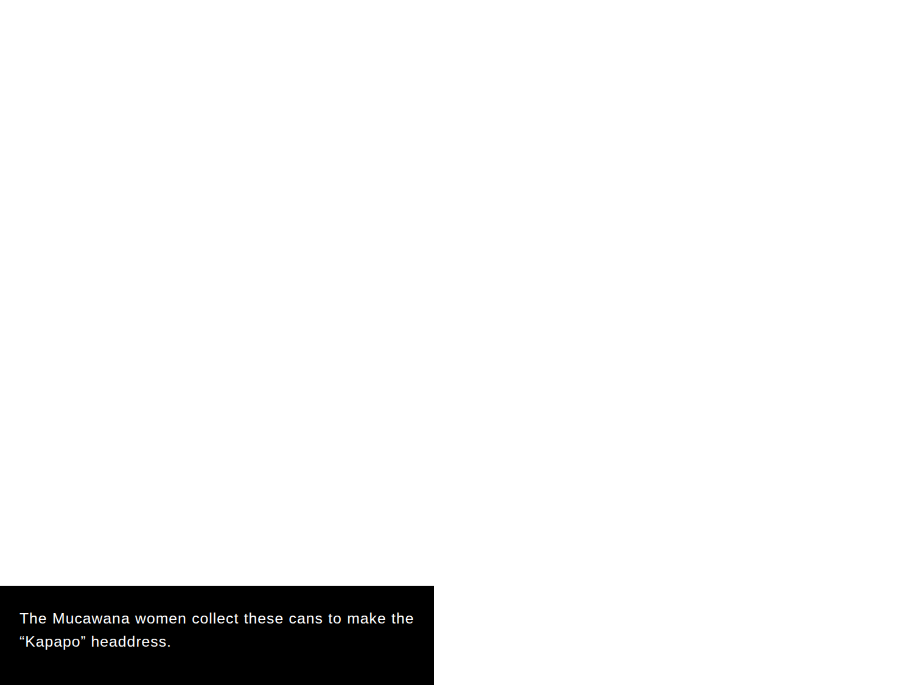The Mucawana women collect these cans to make the “Kapapo” headdress.